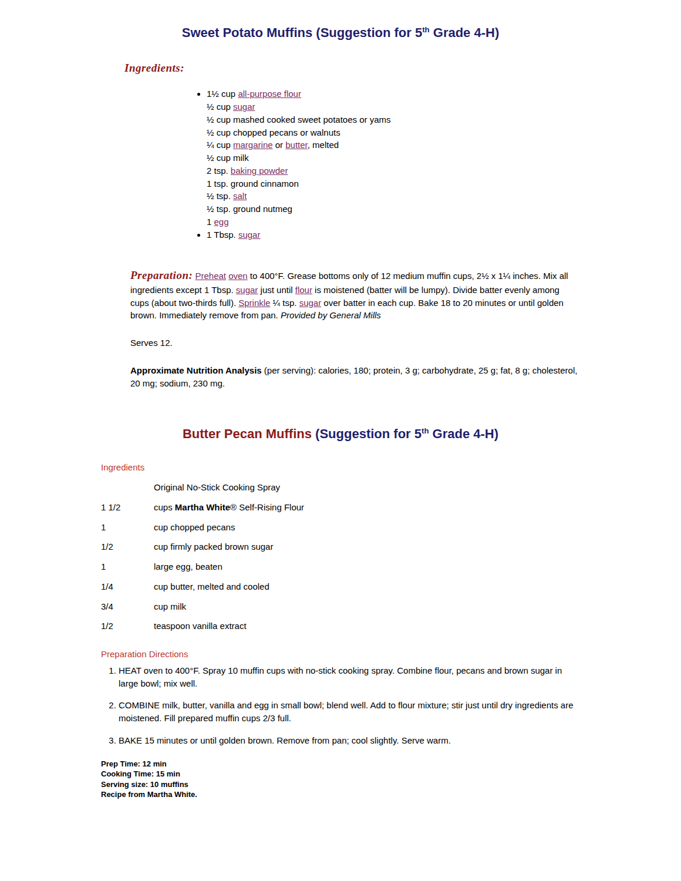Sweet Potato Muffins (Suggestion for 5th Grade 4-H)
Ingredients:
1½ cup all-purpose flour ½ cup sugar ½ cup mashed cooked sweet potatoes or yams ½ cup chopped pecans or walnuts ¼ cup margarine or butter, melted ½ cup milk 2 tsp. baking powder 1 tsp. ground cinnamon ½ tsp. salt ½ tsp. ground nutmeg 1 egg
1 Tbsp. sugar
Preparation: Preheat oven to 400°F. Grease bottoms only of 12 medium muffin cups, 2½ x 1¼ inches. Mix all ingredients except 1 Tbsp. sugar just until flour is moistened (batter will be lumpy). Divide batter evenly among cups (about two-thirds full). Sprinkle ¼ tsp. sugar over batter in each cup. Bake 18 to 20 minutes or until golden brown. Immediately remove from pan. Provided by General Mills
Serves 12.
Approximate Nutrition Analysis (per serving): calories, 180; protein, 3 g; carbohydrate, 25 g; fat, 8 g; cholesterol, 20 mg; sodium, 230 mg.
Butter Pecan Muffins (Suggestion for 5th Grade 4-H)
Ingredients
| | Original No-Stick Cooking Spray |
| 1 1/2 | cups Martha White ® Self-Rising Flour |
| 1 | cup chopped pecans |
| 1/2 | cup firmly packed brown sugar |
| 1 | large egg, beaten |
| 1/4 | cup butter, melted and cooled |
| 3/4 | cup milk |
| 1/2 | teaspoon vanilla extract |
Preparation Directions
HEAT oven to 400°F. Spray 10 muffin cups with no-stick cooking spray. Combine flour, pecans and brown sugar in large bowl; mix well.
COMBINE milk, butter, vanilla and egg in small bowl; blend well. Add to flour mixture; stir just until dry ingredients are moistened. Fill prepared muffin cups 2/3 full.
BAKE 15 minutes or until golden brown. Remove from pan; cool slightly. Serve warm.
Prep Time: 12 min
Cooking Time: 15 min
Serving size: 10 muffins
Recipe from Martha White.